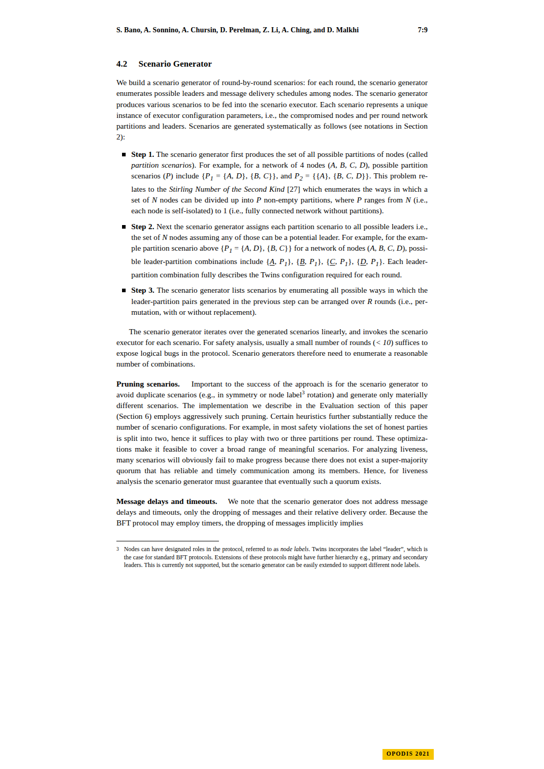S. Bano, A. Sonnino, A. Chursin, D. Perelman, Z. Li, A. Ching, and D. Malkhi 7:9
4.2 Scenario Generator
We build a scenario generator of round-by-round scenarios: for each round, the scenario generator enumerates possible leaders and message delivery schedules among nodes. The scenario generator produces various scenarios to be fed into the scenario executor. Each scenario represents a unique instance of executor configuration parameters, i.e., the compromised nodes and per round network partitions and leaders. Scenarios are generated systematically as follows (see notations in Section 2):
Step 1. The scenario generator first produces the set of all possible partitions of nodes (called partition scenarios). For example, for a network of 4 nodes (A, B, C, D), possible partition scenarios (P) include {P1 = {A, D}, {B, C}}, and P2 = {{A}, {B, C, D}}. This problem relates to the Stirling Number of the Second Kind [27] which enumerates the ways in which a set of N nodes can be divided up into P non-empty partitions, where P ranges from N (i.e., each node is self-isolated) to 1 (i.e., fully connected network without partitions).
Step 2. Next the scenario generator assigns each partition scenario to all possible leaders i.e., the set of N nodes assuming any of those can be a potential leader. For example, for the example partition scenario above {P1 = {A, D}, {B, C}} for a network of nodes (A, B, C, D), possible leader-partition combinations include {A, P1}, {B, P1}, {C, P1}, {D, P1}. Each leader-partition combination fully describes the Twins configuration required for each round.
Step 3. The scenario generator lists scenarios by enumerating all possible ways in which the leader-partition pairs generated in the previous step can be arranged over R rounds (i.e., permutation, with or without replacement).
The scenario generator iterates over the generated scenarios linearly, and invokes the scenario executor for each scenario. For safety analysis, usually a small number of rounds (< 10) suffices to expose logical bugs in the protocol. Scenario generators therefore need to enumerate a reasonable number of combinations.
Pruning scenarios. Important to the success of the approach is for the scenario generator to avoid duplicate scenarios (e.g., in symmetry or node label3 rotation) and generate only materially different scenarios. The implementation we describe in the Evaluation section of this paper (Section 6) employs aggressively such pruning. Certain heuristics further substantially reduce the number of scenario configurations. For example, in most safety violations the set of honest parties is split into two, hence it suffices to play with two or three partitions per round. These optimizations make it feasible to cover a broad range of meaningful scenarios. For analyzing liveness, many scenarios will obviously fail to make progress because there does not exist a super-majority quorum that has reliable and timely communication among its members. Hence, for liveness analysis the scenario generator must guarantee that eventually such a quorum exists.
Message delays and timeouts. We note that the scenario generator does not address message delays and timeouts, only the dropping of messages and their relative delivery order. Because the BFT protocol may employ timers, the dropping of messages implicitly implies
3 Nodes can have designated roles in the protocol, referred to as node labels. Twins incorporates the label “leader”, which is the case for standard BFT protocols. Extensions of these protocols might have further hierarchy e.g., primary and secondary leaders. This is currently not supported, but the scenario generator can be easily extended to support different node labels.
OPODIS 2021